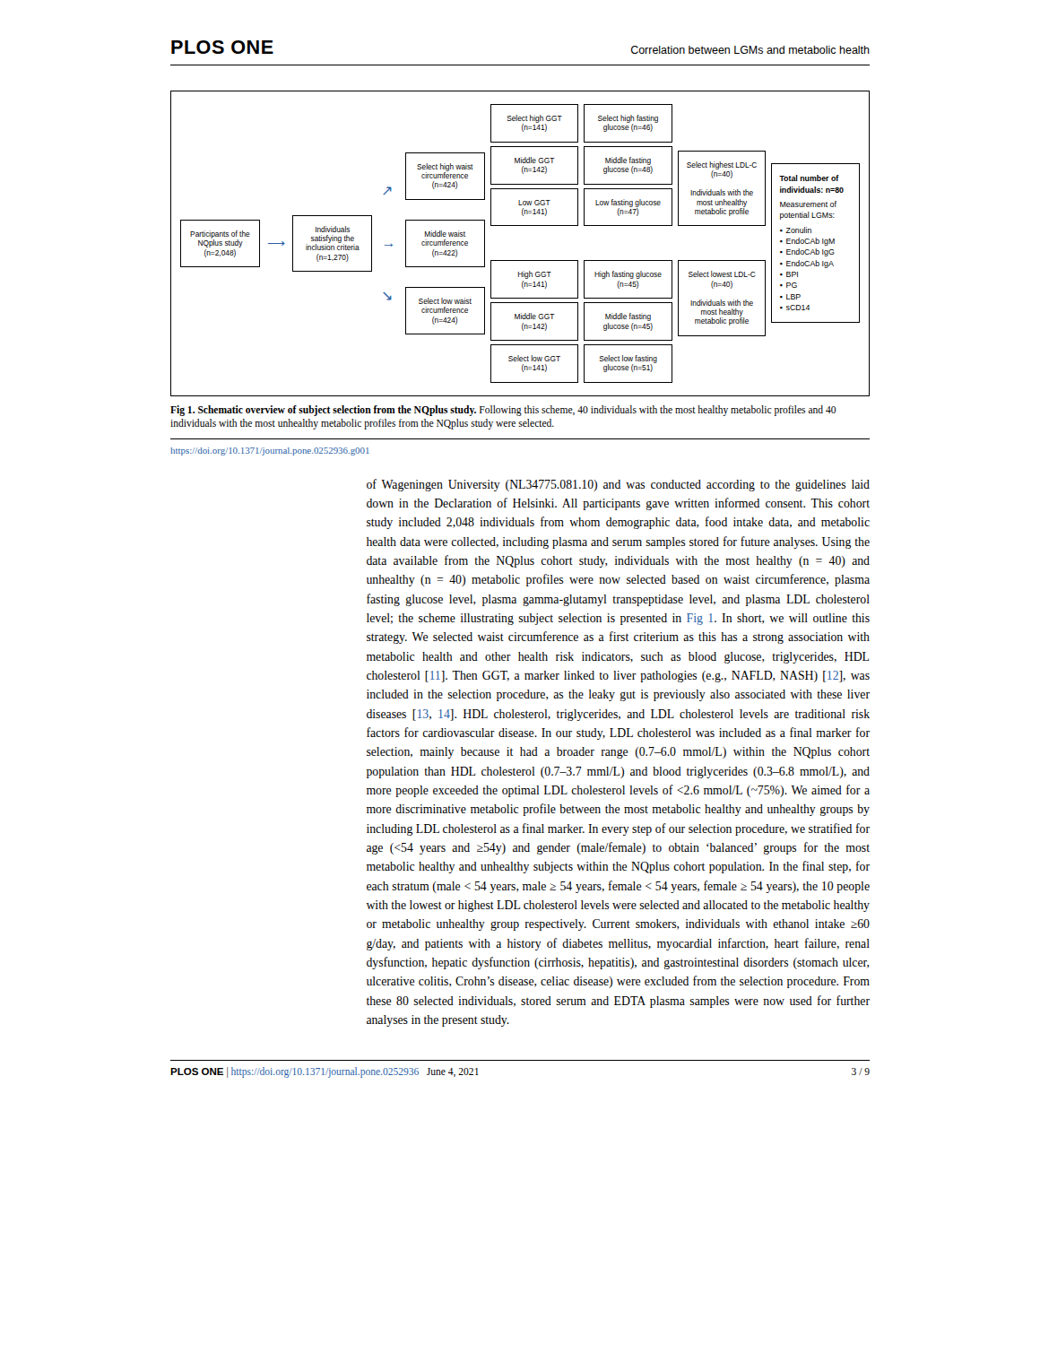PLOS ONE
Correlation between LGMs and metabolic health
Participants of the NQplus study
(n=2,048)
⟶
Individuals satisfying the inclusion criteria
(n=1,270)
↗ → ↘
Select high waist circumference
(n=424)
Middle waist circumference
(n=422)
Select low waist circumference
(n=424)
Select high GGT
(n=141)
Middle GGT
(n=142)
Low GGT
(n=141)
High GGT
(n=141)
Middle GGT
(n=142)
Select low GGT
(n=141)
Select high fasting glucose (n=46)
Middle fasting glucose (n=48)
Low fasting glucose (n=47)
High fasting glucose (n=45)
Middle fasting glucose (n=45)
Select low fasting glucose (n=51)
Select highest LDL-C
(n=40)
Individuals with the most unhealthy metabolic profile
Select lowest LDL-C
(n=40)
Individuals with the most healthy metabolic profile
Total number of individuals: n=80
Measurement of potential LGMs:
Zonulin
EndoCAb IgM
EndoCAb IgG
EndoCAb IgA
BPI
PG
LBP
sCD14
Fig 1. Schematic overview of subject selection from the NQplus study. Following this scheme, 40 individuals with the most healthy metabolic profiles and 40 individuals with the most unhealthy metabolic profiles from the NQplus study were selected.
https://doi.org/10.1371/journal.pone.0252936.g001
of Wageningen University (NL34775.081.10) and was conducted according to the guidelines laid down in the Declaration of Helsinki. All participants gave written informed consent. This cohort study included 2,048 individuals from whom demographic data, food intake data, and metabolic health data were collected, including plasma and serum samples stored for future analyses. Using the data available from the NQplus cohort study, individuals with the most healthy (n = 40) and unhealthy (n = 40) metabolic profiles were now selected based on waist circumference, plasma fasting glucose level, plasma gamma-glutamyl transpeptidase level, and plasma LDL cholesterol level; the scheme illustrating subject selection is presented in Fig 1. In short, we will outline this strategy. We selected waist circumference as a first criterium as this has a strong association with metabolic health and other health risk indicators, such as blood glucose, triglycerides, HDL cholesterol [11]. Then GGT, a marker linked to liver pathologies (e.g., NAFLD, NASH) [12], was included in the selection procedure, as the leaky gut is previously also associated with these liver diseases [13, 14]. HDL cholesterol, triglycerides, and LDL cholesterol levels are traditional risk factors for cardiovascular disease. In our study, LDL cholesterol was included as a final marker for selection, mainly because it had a broader range (0.7–6.0 mmol/L) within the NQplus cohort population than HDL cholesterol (0.7–3.7 mml/L) and blood triglycerides (0.3–6.8 mmol/L), and more people exceeded the optimal LDL cholesterol levels of <2.6 mmol/L (~75%). We aimed for a more discriminative metabolic profile between the most metabolic healthy and unhealthy groups by including LDL cholesterol as a final marker. In every step of our selection procedure, we stratified for age (<54 years and ≥54y) and gender (male/female) to obtain ‘balanced’ groups for the most metabolic healthy and unhealthy subjects within the NQplus cohort population. In the final step, for each stratum (male < 54 years, male ≥ 54 years, female < 54 years, female ≥ 54 years), the 10 people with the lowest or highest LDL cholesterol levels were selected and allocated to the metabolic healthy or metabolic unhealthy group respectively. Current smokers, individuals with ethanol intake ≥60 g/day, and patients with a history of diabetes mellitus, myocardial infarction, heart failure, renal dysfunction, hepatic dysfunction (cirrhosis, hepatitis), and gastrointestinal disorders (stomach ulcer, ulcerative colitis, Crohn’s disease, celiac disease) were excluded from the selection procedure. From these 80 selected individuals, stored serum and EDTA plasma samples were now used for further analyses in the present study.
PLOS ONE | https://doi.org/10.1371/journal.pone.0252936 June 4, 2021
3 / 9